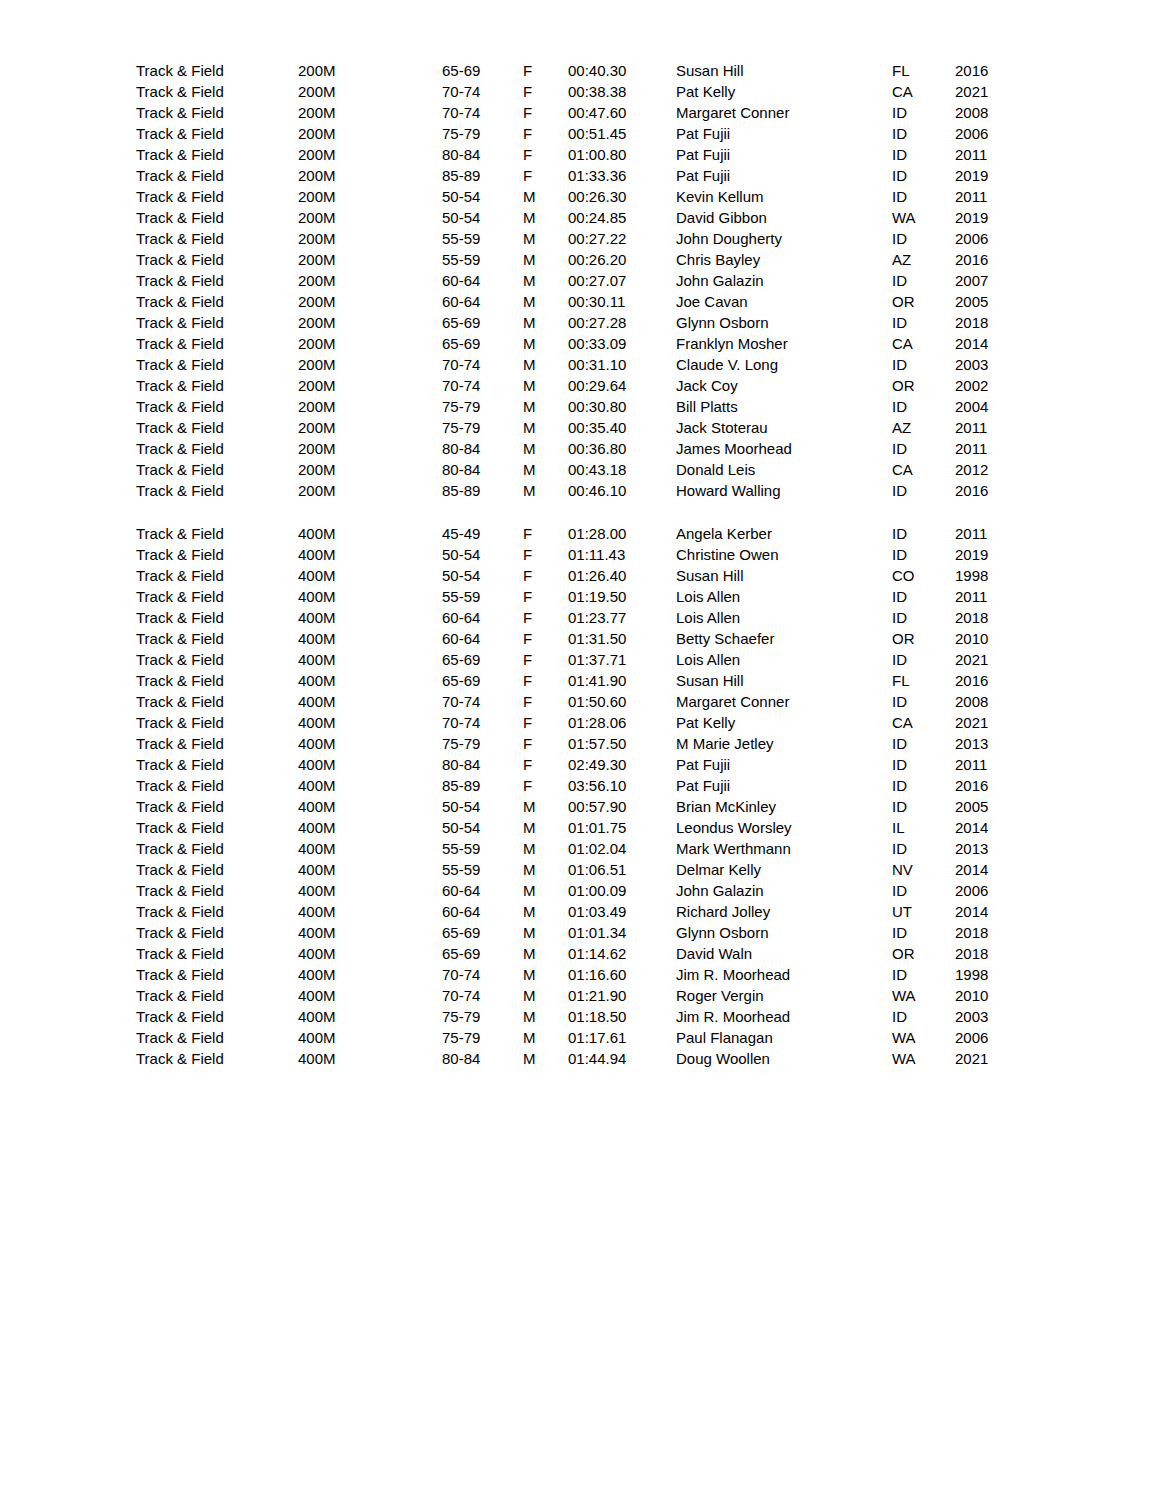| Track & Field | 200M | 65-69 | F | 00:40.30 | Susan Hill | FL | 2016 |
| Track & Field | 200M | 70-74 | F | 00:38.38 | Pat Kelly | CA | 2021 |
| Track & Field | 200M | 70-74 | F | 00:47.60 | Margaret Conner | ID | 2008 |
| Track & Field | 200M | 75-79 | F | 00:51.45 | Pat Fujii | ID | 2006 |
| Track & Field | 200M | 80-84 | F | 01:00.80 | Pat Fujii | ID | 2011 |
| Track & Field | 200M | 85-89 | F | 01:33.36 | Pat Fujii | ID | 2019 |
| Track & Field | 200M | 50-54 | M | 00:26.30 | Kevin Kellum | ID | 2011 |
| Track & Field | 200M | 50-54 | M | 00:24.85 | David Gibbon | WA | 2019 |
| Track & Field | 200M | 55-59 | M | 00:27.22 | John Dougherty | ID | 2006 |
| Track & Field | 200M | 55-59 | M | 00:26.20 | Chris Bayley | AZ | 2016 |
| Track & Field | 200M | 60-64 | M | 00:27.07 | John Galazin | ID | 2007 |
| Track & Field | 200M | 60-64 | M | 00:30.11 | Joe Cavan | OR | 2005 |
| Track & Field | 200M | 65-69 | M | 00:27.28 | Glynn Osborn | ID | 2018 |
| Track & Field | 200M | 65-69 | M | 00:33.09 | Franklyn Mosher | CA | 2014 |
| Track & Field | 200M | 70-74 | M | 00:31.10 | Claude V. Long | ID | 2003 |
| Track & Field | 200M | 70-74 | M | 00:29.64 | Jack Coy | OR | 2002 |
| Track & Field | 200M | 75-79 | M | 00:30.80 | Bill Platts | ID | 2004 |
| Track & Field | 200M | 75-79 | M | 00:35.40 | Jack Stoterau | AZ | 2011 |
| Track & Field | 200M | 80-84 | M | 00:36.80 | James Moorhead | ID | 2011 |
| Track & Field | 200M | 80-84 | M | 00:43.18 | Donald Leis | CA | 2012 |
| Track & Field | 200M | 85-89 | M | 00:46.10 | Howard Walling | ID | 2016 |
| Track & Field | 400M | 45-49 | F | 01:28.00 | Angela Kerber | ID | 2011 |
| Track & Field | 400M | 50-54 | F | 01:11.43 | Christine Owen | ID | 2019 |
| Track & Field | 400M | 50-54 | F | 01:26.40 | Susan Hill | CO | 1998 |
| Track & Field | 400M | 55-59 | F | 01:19.50 | Lois Allen | ID | 2011 |
| Track & Field | 400M | 60-64 | F | 01:23.77 | Lois Allen | ID | 2018 |
| Track & Field | 400M | 60-64 | F | 01:31.50 | Betty Schaefer | OR | 2010 |
| Track & Field | 400M | 65-69 | F | 01:37.71 | Lois Allen | ID | 2021 |
| Track & Field | 400M | 65-69 | F | 01:41.90 | Susan Hill | FL | 2016 |
| Track & Field | 400M | 70-74 | F | 01:50.60 | Margaret Conner | ID | 2008 |
| Track & Field | 400M | 70-74 | F | 01:28.06 | Pat Kelly | CA | 2021 |
| Track & Field | 400M | 75-79 | F | 01:57.50 | M Marie Jetley | ID | 2013 |
| Track & Field | 400M | 80-84 | F | 02:49.30 | Pat Fujii | ID | 2011 |
| Track & Field | 400M | 85-89 | F | 03:56.10 | Pat Fujii | ID | 2016 |
| Track & Field | 400M | 50-54 | M | 00:57.90 | Brian McKinley | ID | 2005 |
| Track & Field | 400M | 50-54 | M | 01:01.75 | Leondus Worsley | IL | 2014 |
| Track & Field | 400M | 55-59 | M | 01:02.04 | Mark Werthmann | ID | 2013 |
| Track & Field | 400M | 55-59 | M | 01:06.51 | Delmar Kelly | NV | 2014 |
| Track & Field | 400M | 60-64 | M | 01:00.09 | John Galazin | ID | 2006 |
| Track & Field | 400M | 60-64 | M | 01:03.49 | Richard Jolley | UT | 2014 |
| Track & Field | 400M | 65-69 | M | 01:01.34 | Glynn Osborn | ID | 2018 |
| Track & Field | 400M | 65-69 | M | 01:14.62 | David Waln | OR | 2018 |
| Track & Field | 400M | 70-74 | M | 01:16.60 | Jim R. Moorhead | ID | 1998 |
| Track & Field | 400M | 70-74 | M | 01:21.90 | Roger Vergin | WA | 2010 |
| Track & Field | 400M | 75-79 | M | 01:18.50 | Jim R. Moorhead | ID | 2003 |
| Track & Field | 400M | 75-79 | M | 01:17.61 | Paul Flanagan | WA | 2006 |
| Track & Field | 400M | 80-84 | M | 01:44.94 | Doug Woollen | WA | 2021 |